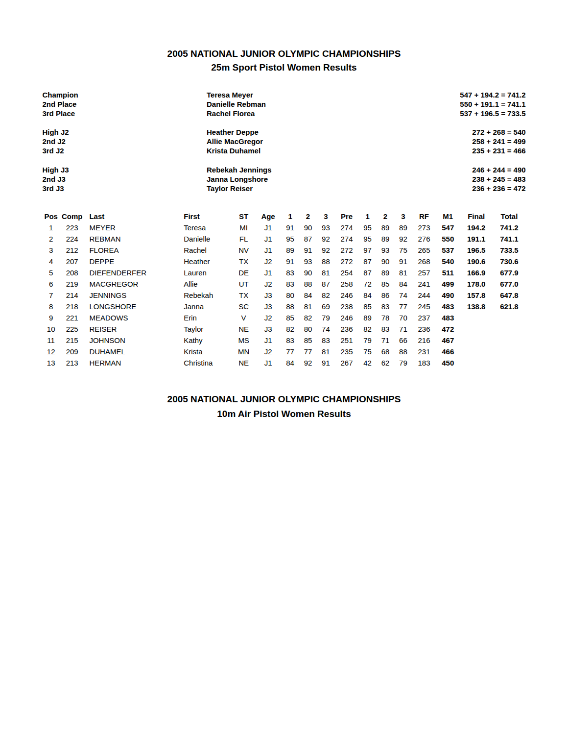2005 NATIONAL JUNIOR OLYMPIC CHAMPIONSHIPS
25m Sport Pistol Women Results
| Champion | Teresa Meyer | 547 + 194.2 = 741.2 |
| 2nd Place | Danielle Rebman | 550 + 191.1 = 741.1 |
| 3rd Place | Rachel Florea | 537 + 196.5 = 733.5 |
| High J2 | Heather Deppe | 272 + 268 = 540 |
| 2nd J2 | Allie MacGregor | 258 + 241 = 499 |
| 3rd J2 | Krista Duhamel | 235 + 231 = 466 |
| High J3 | Rebekah Jennings | 246 + 244 = 490 |
| 2nd J3 | Janna Longshore | 238 + 245 = 483 |
| 3rd J3 | Taylor Reiser | 236 + 236 = 472 |
| Pos | Comp | Last | First | ST | Age | 1 | 2 | 3 | Pre | 1 | 2 | 3 | RF | M1 | Final | Total |
| --- | --- | --- | --- | --- | --- | --- | --- | --- | --- | --- | --- | --- | --- | --- | --- | --- |
| 1 | 223 | MEYER | Teresa | MI | J1 | 91 | 90 | 93 | 274 | 95 | 89 | 89 | 273 | 547 | 194.2 | 741.2 |
| 2 | 224 | REBMAN | Danielle | FL | J1 | 95 | 87 | 92 | 274 | 95 | 89 | 92 | 276 | 550 | 191.1 | 741.1 |
| 3 | 212 | FLOREA | Rachel | NV | J1 | 89 | 91 | 92 | 272 | 97 | 93 | 75 | 265 | 537 | 196.5 | 733.5 |
| 4 | 207 | DEPPE | Heather | TX | J2 | 91 | 93 | 88 | 272 | 87 | 90 | 91 | 268 | 540 | 190.6 | 730.6 |
| 5 | 208 | DIEFENDERFER | Lauren | DE | J1 | 83 | 90 | 81 | 254 | 87 | 89 | 81 | 257 | 511 | 166.9 | 677.9 |
| 6 | 219 | MACGREGOR | Allie | UT | J2 | 83 | 88 | 87 | 258 | 72 | 85 | 84 | 241 | 499 | 178.0 | 677.0 |
| 7 | 214 | JENNINGS | Rebekah | TX | J3 | 80 | 84 | 82 | 246 | 84 | 86 | 74 | 244 | 490 | 157.8 | 647.8 |
| 8 | 218 | LONGSHORE | Janna | SC | J3 | 88 | 81 | 69 | 238 | 85 | 83 | 77 | 245 | 483 | 138.8 | 621.8 |
| 9 | 221 | MEADOWS | Erin | V | J2 | 85 | 82 | 79 | 246 | 89 | 78 | 70 | 237 | 483 | | |
| 10 | 225 | REISER | Taylor | NE | J3 | 82 | 80 | 74 | 236 | 82 | 83 | 71 | 236 | 472 | | |
| 11 | 215 | JOHNSON | Kathy | MS | J1 | 83 | 85 | 83 | 251 | 79 | 71 | 66 | 216 | 467 | | |
| 12 | 209 | DUHAMEL | Krista | MN | J2 | 77 | 77 | 81 | 235 | 75 | 68 | 88 | 231 | 466 | | |
| 13 | 213 | HERMAN | Christina | NE | J1 | 84 | 92 | 91 | 267 | 42 | 62 | 79 | 183 | 450 | | |
2005 NATIONAL JUNIOR OLYMPIC CHAMPIONSHIPS
10m Air Pistol Women Results